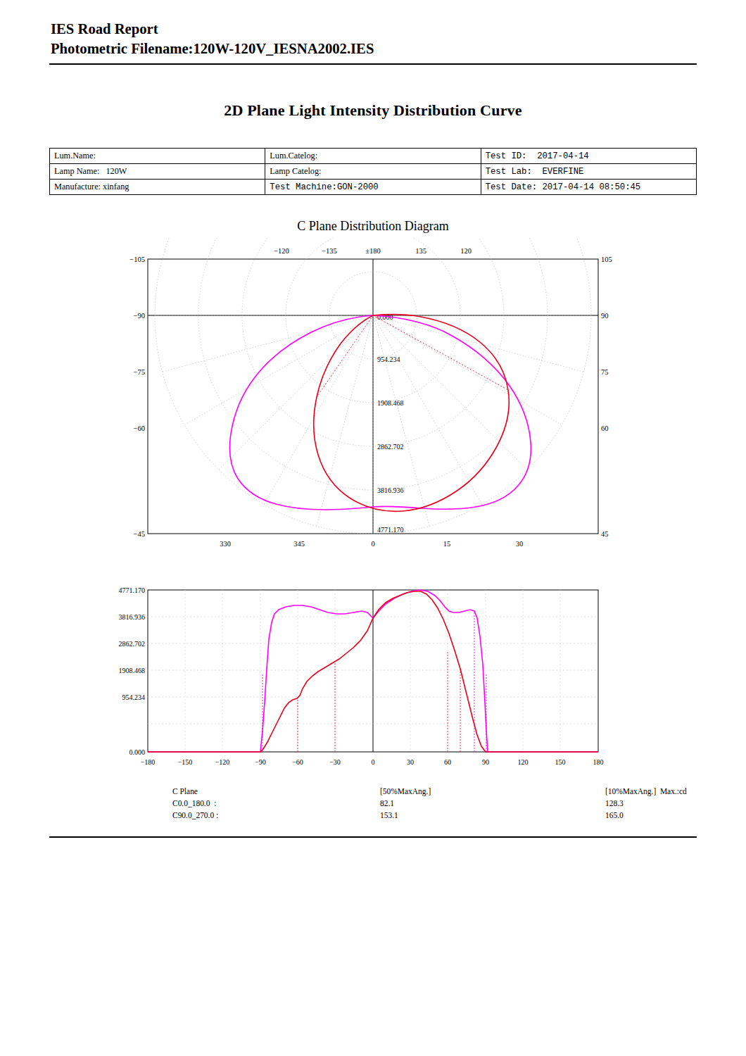IES Road Report Photometric Filename:120W-120V_IESNA2002.IES
2D Plane Light Intensity Distribution Curve
| Lum.Name: | Lum.Catelog: | Test ID: 2017-04-14 |
| Lamp Name: 120W | Lamp Catelog: | Test Lab: EVERFINE |
| Manufacture: xinfang | Test Machine:GON-2000 | Test Date: 2017-04-14 08:50:45 |
C Plane Distribution Diagram
−120 −135 ±180 135 120 −105 −90 −75 −60 −45 105 90 75 60 45 330 345 0 15 30 0.000 954.234 1908.468 2862.702 3816.936 4771.170 4771.170 3816.936 2862.702 1908.468 954.234 0.000 −180 −150 −120 −90 −60 −30 0 30 60 90 120 150 180
C Plane C0.0_180.0 : C90.0_270.0 :
[50%MaxAng.] 82.1 153.1
[10%MaxAng.] Max.:cd 128.3 165.0